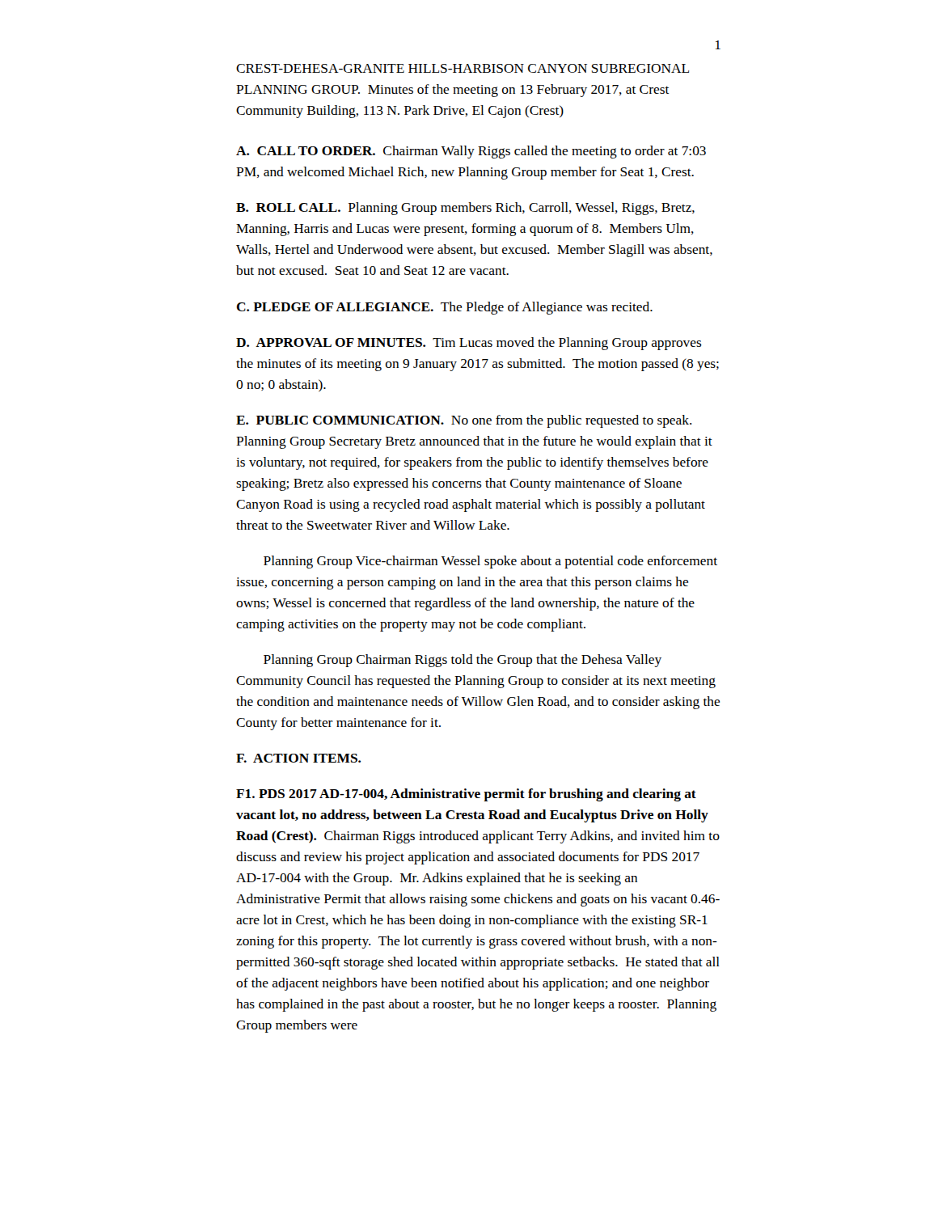1
CREST-DEHESA-GRANITE HILLS-HARBISON CANYON SUBREGIONAL PLANNING GROUP. Minutes of the meeting on 13 February 2017, at Crest Community Building, 113 N. Park Drive, El Cajon (Crest)
A. CALL TO ORDER. Chairman Wally Riggs called the meeting to order at 7:03 PM, and welcomed Michael Rich, new Planning Group member for Seat 1, Crest.
B. ROLL CALL. Planning Group members Rich, Carroll, Wessel, Riggs, Bretz, Manning, Harris and Lucas were present, forming a quorum of 8. Members Ulm, Walls, Hertel and Underwood were absent, but excused. Member Slagill was absent, but not excused. Seat 10 and Seat 12 are vacant.
C. PLEDGE OF ALLEGIANCE. The Pledge of Allegiance was recited.
D. APPROVAL OF MINUTES. Tim Lucas moved the Planning Group approves the minutes of its meeting on 9 January 2017 as submitted. The motion passed (8 yes; 0 no; 0 abstain).
E. PUBLIC COMMUNICATION. No one from the public requested to speak. Planning Group Secretary Bretz announced that in the future he would explain that it is voluntary, not required, for speakers from the public to identify themselves before speaking; Bretz also expressed his concerns that County maintenance of Sloane Canyon Road is using a recycled road asphalt material which is possibly a pollutant threat to the Sweetwater River and Willow Lake.
Planning Group Vice-chairman Wessel spoke about a potential code enforcement issue, concerning a person camping on land in the area that this person claims he owns; Wessel is concerned that regardless of the land ownership, the nature of the camping activities on the property may not be code compliant.
Planning Group Chairman Riggs told the Group that the Dehesa Valley Community Council has requested the Planning Group to consider at its next meeting the condition and maintenance needs of Willow Glen Road, and to consider asking the County for better maintenance for it.
F. ACTION ITEMS.
F1. PDS 2017 AD-17-004, Administrative permit for brushing and clearing at vacant lot, no address, between La Cresta Road and Eucalyptus Drive on Holly Road (Crest). Chairman Riggs introduced applicant Terry Adkins, and invited him to discuss and review his project application and associated documents for PDS 2017 AD-17-004 with the Group. Mr. Adkins explained that he is seeking an Administrative Permit that allows raising some chickens and goats on his vacant 0.46-acre lot in Crest, which he has been doing in non-compliance with the existing SR-1 zoning for this property. The lot currently is grass covered without brush, with a non-permitted 360-sqft storage shed located within appropriate setbacks. He stated that all of the adjacent neighbors have been notified about his application; and one neighbor has complained in the past about a rooster, but he no longer keeps a rooster. Planning Group members were